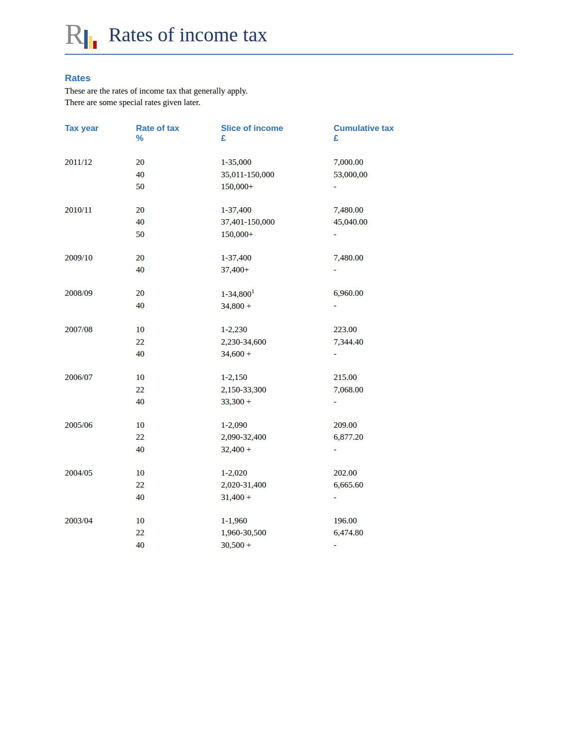R
Rates of income tax
Rates
These are the rates of income tax that generally apply.
There are some special rates given later.
| Tax year | Rate of tax % | Slice of income £ | Cumulative tax £ |
| --- | --- | --- | --- |
| 2011/12 | 20 40 50 | 1-35,000 35,011-150,000 150,000+ | 7,000.00 53,000,00 - |
| 2010/11 | 20 40 50 | 1-37,400 37,401-150,000 150,000+ | 7,480.00 45,040.00 - |
| 2009/10 | 20 40 | 1-37,400 37,400+ | 7,480.00 - |
| 2008/09 | 20 40 | 1-34,800 1 34,800 + | 6,960.00 - |
| 2007/08 | 10 22 40 | 1-2,230 2,230-34,600 34,600 + | 223.00 7,344.40 - |
| 2006/07 | 10 22 40 | 1-2,150 2,150-33,300 33,300 + | 215.00 7,068.00 - |
| 2005/06 | 10 22 40 | 1-2,090 2,090-32,400 32,400 + | 209.00 6,877.20 - |
| 2004/05 | 10 22 40 | 1-2,020 2,020-31,400 31,400 + | 202.00 6,665.60 - |
| 2003/04 | 10 22 40 | 1-1,960 1,960-30,500 30,500 + | 196.00 6,474.80 - |